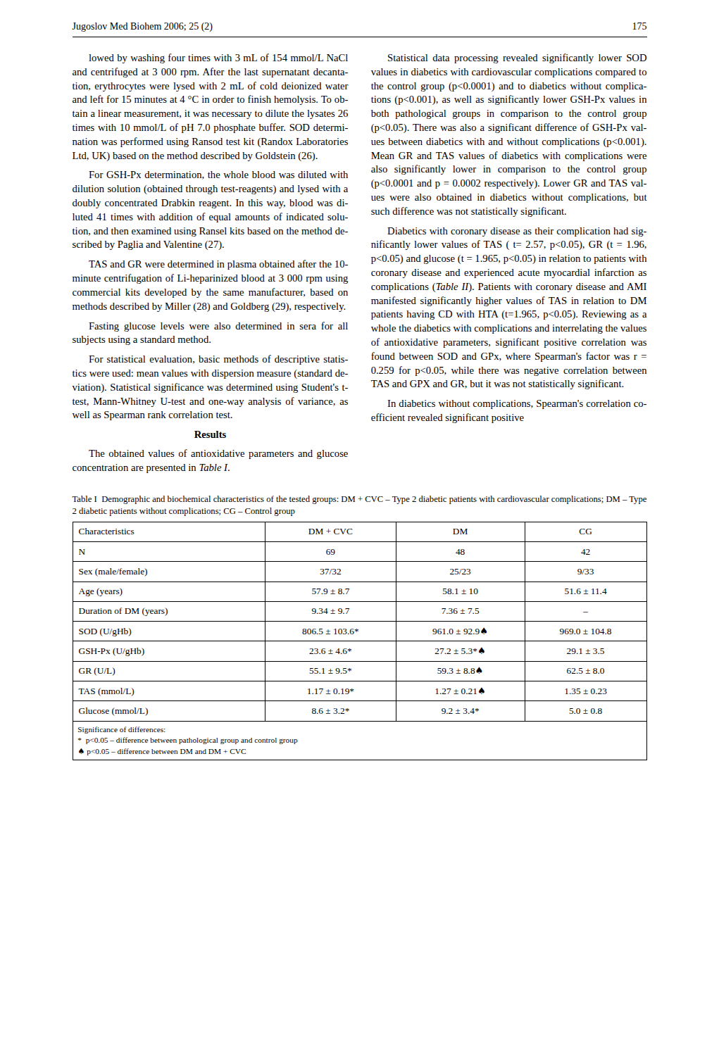Jugoslov Med Biohem 2006; 25 (2) 175
lowed by washing four times with 3 mL of 154 mmol/L NaCl and centrifuged at 3 000 rpm. After the last supernatant decantation, erythrocytes were lysed with 2 mL of cold deionized water and left for 15 minutes at 4 °C in order to finish hemolysis. To obtain a linear measurement, it was necessary to dilute the lysates 26 times with 10 mmol/L of pH 7.0 phosphate buffer. SOD determination was performed using Ransod test kit (Randox Laboratories Ltd, UK) based on the method described by Goldstein (26).
For GSH-Px determination, the whole blood was diluted with dilution solution (obtained through test-reagents) and lysed with a doubly concentrated Drabkin reagent. In this way, blood was diluted 41 times with addition of equal amounts of indicated solution, and then examined using Ransel kits based on the method described by Paglia and Valentine (27).
TAS and GR were determined in plasma obtained after the 10-minute centrifugation of Li-heparinized blood at 3 000 rpm using commercial kits developed by the same manufacturer, based on methods described by Miller (28) and Goldberg (29), respectively.
Fasting glucose levels were also determined in sera for all subjects using a standard method.
For statistical evaluation, basic methods of descriptive statistics were used: mean values with dispersion measure (standard deviation). Statistical significance was determined using Student's t-test, Mann-Whitney U-test and one-way analysis of variance, as well as Spearman rank correlation test.
Results
The obtained values of antioxidative parameters and glucose concentration are presented in Table I.
Statistical data processing revealed significantly lower SOD values in diabetics with cardiovascular complications compared to the control group (p<0.0001) and to diabetics without complications (p<0.001), as well as significantly lower GSH-Px values in both pathological groups in comparison to the control group (p<0.05). There was also a significant difference of GSH-Px values between diabetics with and without complications (p<0.001). Mean GR and TAS values of diabetics with complications were also significantly lower in comparison to the control group (p<0.0001 and p = 0.0002 respectively). Lower GR and TAS values were also obtained in diabetics without complications, but such difference was not statistically significant.
Diabetics with coronary disease as their complication had significantly lower values of TAS ( t= 2.57, p<0.05), GR (t = 1.96, p<0.05) and glucose (t = 1.965, p<0.05) in relation to patients with coronary disease and experienced acute myocardial infarction as complications (Table II). Patients with coronary disease and AMI manifested significantly higher values of TAS in relation to DM patients having CD with HTA (t=1.965, p<0.05). Reviewing as a whole the diabetics with complications and interrelating the values of antioxidative parameters, significant positive correlation was found between SOD and GPx, where Spearman's factor was r = 0.259 for p<0.05, while there was negative correlation between TAS and GPX and GR, but it was not statistically significant.
In diabetics without complications, Spearman's correlation coefficient revealed significant positive
Table I Demographic and biochemical characteristics of the tested groups: DM + CVC – Type 2 diabetic patients with cardiovascular complications; DM – Type 2 diabetic patients without complications; CG – Control group
| Characteristics | DM + CVC | DM | CG |
| --- | --- | --- | --- |
| N | 69 | 48 | 42 |
| Sex (male/female) | 37/32 | 25/23 | 9/33 |
| Age (years) | 57.9 ± 8.7 | 58.1 ± 10 | 51.6 ± 11.4 |
| Duration of DM (years) | 9.34 ± 9.7 | 7.36 ± 7.5 | – |
| SOD (U/gHb) | 806.5 ± 103.6* | 961.0 ± 92.9 ♠ | 969.0 ± 104.8 |
| GSH-Px (U/gHb) | 23.6 ± 4.6* | 27.2 ± 5.3* ♠ | 29.1 ± 3.5 |
| GR (U/L) | 55.1 ± 9.5* | 59.3 ± 8.8 ♠ | 62.5 ± 8.0 |
| TAS (mmol/L) | 1.17 ± 0.19* | 1.27 ± 0.21 ♠ | 1.35 ± 0.23 |
| Glucose (mmol/L) | 8.6 ± 3.2* | 9.2 ± 3.4* | 5.0 ± 0.8 |
Significance of differences:
* p<0.05 – difference between pathological group and control group
♠ p<0.05 – difference between DM and DM + CVC